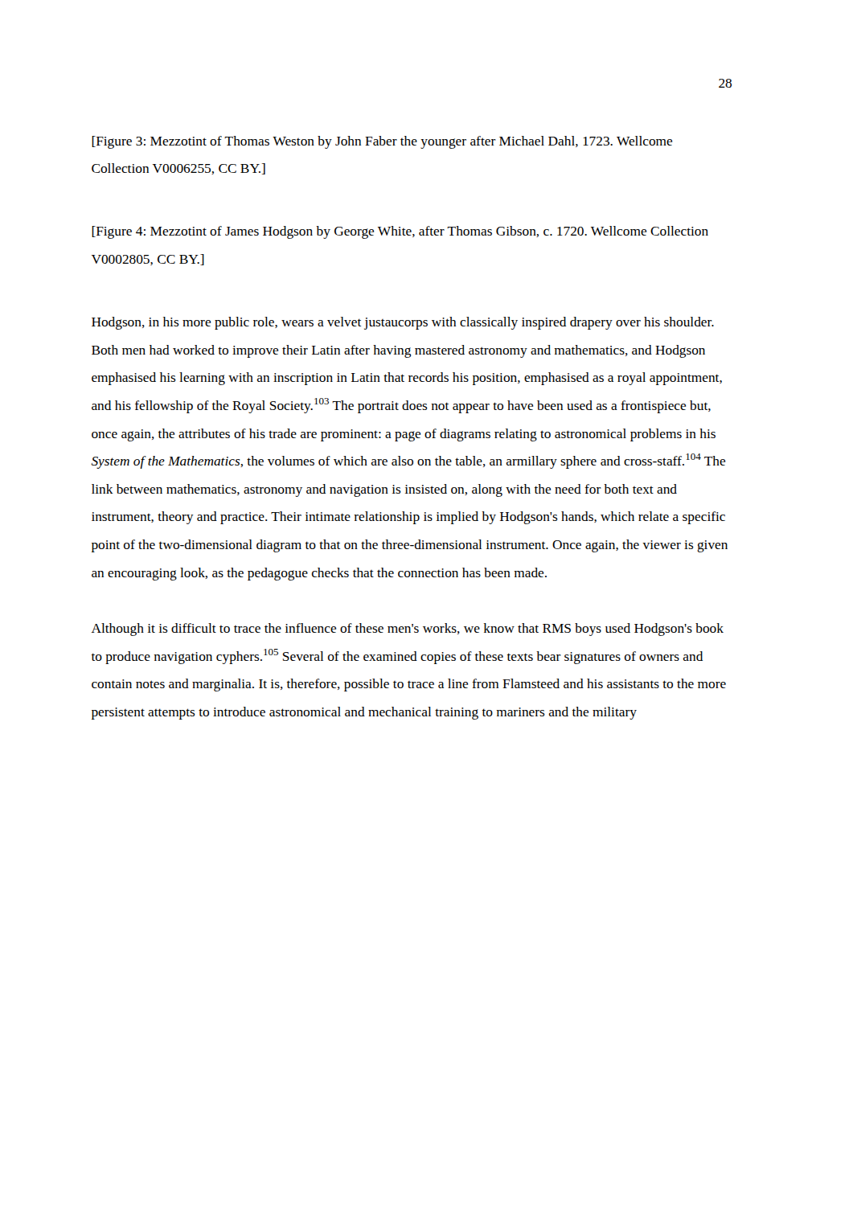28
[Figure 3: Mezzotint of Thomas Weston by John Faber the younger after Michael Dahl, 1723. Wellcome Collection V0006255, CC BY.]
[Figure 4: Mezzotint of James Hodgson by George White, after Thomas Gibson, c. 1720. Wellcome Collection V0002805, CC BY.]
Hodgson, in his more public role, wears a velvet justaucorps with classically inspired drapery over his shoulder. Both men had worked to improve their Latin after having mastered astronomy and mathematics, and Hodgson emphasised his learning with an inscription in Latin that records his position, emphasised as a royal appointment, and his fellowship of the Royal Society.103 The portrait does not appear to have been used as a frontispiece but, once again, the attributes of his trade are prominent: a page of diagrams relating to astronomical problems in his System of the Mathematics, the volumes of which are also on the table, an armillary sphere and cross-staff.104 The link between mathematics, astronomy and navigation is insisted on, along with the need for both text and instrument, theory and practice. Their intimate relationship is implied by Hodgson's hands, which relate a specific point of the two-dimensional diagram to that on the three-dimensional instrument. Once again, the viewer is given an encouraging look, as the pedagogue checks that the connection has been made.
Although it is difficult to trace the influence of these men's works, we know that RMS boys used Hodgson's book to produce navigation cyphers.105 Several of the examined copies of these texts bear signatures of owners and contain notes and marginalia. It is, therefore, possible to trace a line from Flamsteed and his assistants to the more persistent attempts to introduce astronomical and mechanical training to mariners and the military